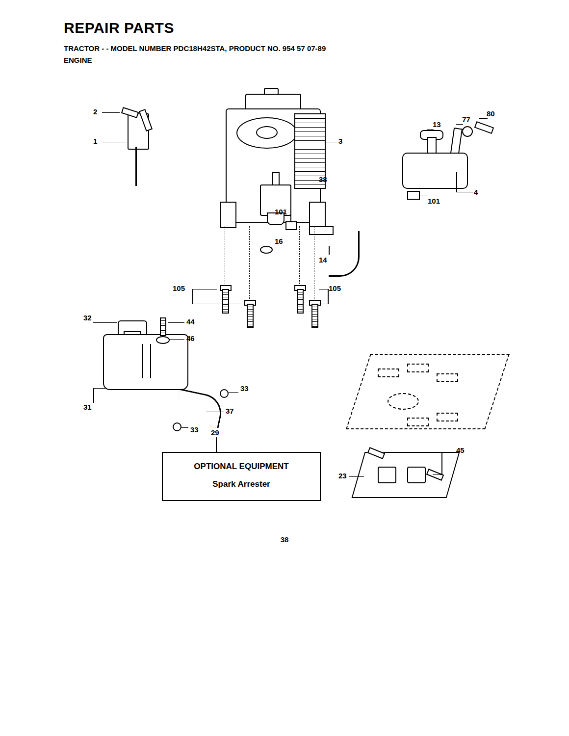REPAIR PARTS
TRACTOR - - MODEL NUMBER PDC18H42STA, PRODUCT NO. 954 57 07-89
ENGINE
2
1
3
80
77
13
4
101
38
101
16
14
105
105
32
44
46
31
33
37
33
29
OPTIONAL EQUIPMENT
Spark Arrester
45
23
38